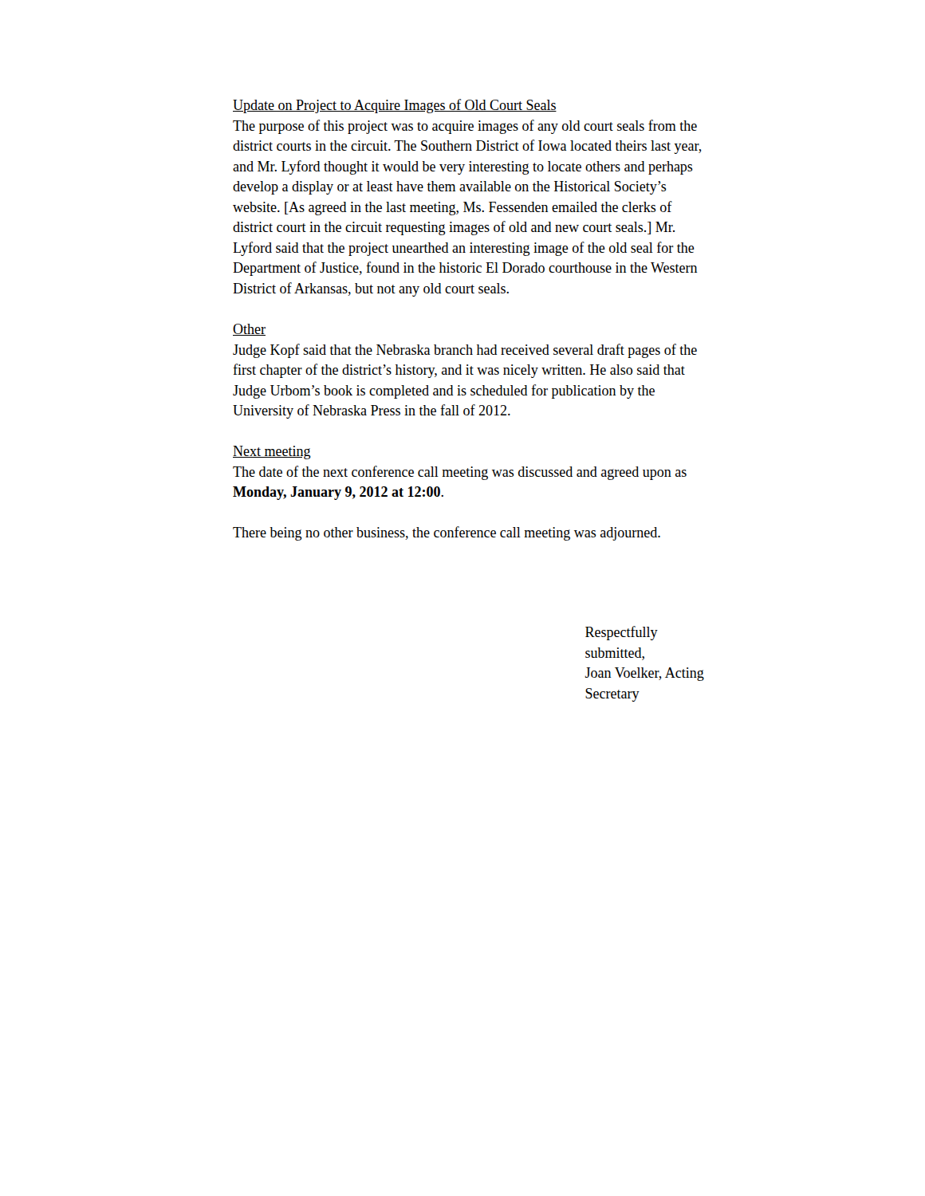Update on Project to Acquire Images of Old Court Seals
The purpose of this project was to acquire images of any old court seals from the district courts in the circuit. The Southern District of Iowa located theirs last year, and Mr. Lyford thought it would be very interesting to locate others and perhaps develop a display or at least have them available on the Historical Society’s website. [As agreed in the last meeting, Ms. Fessenden emailed the clerks of district court in the circuit requesting images of old and new court seals.] Mr. Lyford said that the project unearthed an interesting image of the old seal for the Department of Justice, found in the historic El Dorado courthouse in the Western District of Arkansas, but not any old court seals.
Other
Judge Kopf said that the Nebraska branch had received several draft pages of the first chapter of the district’s history, and it was nicely written. He also said that Judge Urbom’s book is completed and is scheduled for publication by the University of Nebraska Press in the fall of 2012.
Next meeting
The date of the next conference call meeting was discussed and agreed upon as Monday, January 9, 2012 at 12:00.
There being no other business, the conference call meeting was adjourned.
Respectfully submitted,
Joan Voelker, Acting Secretary